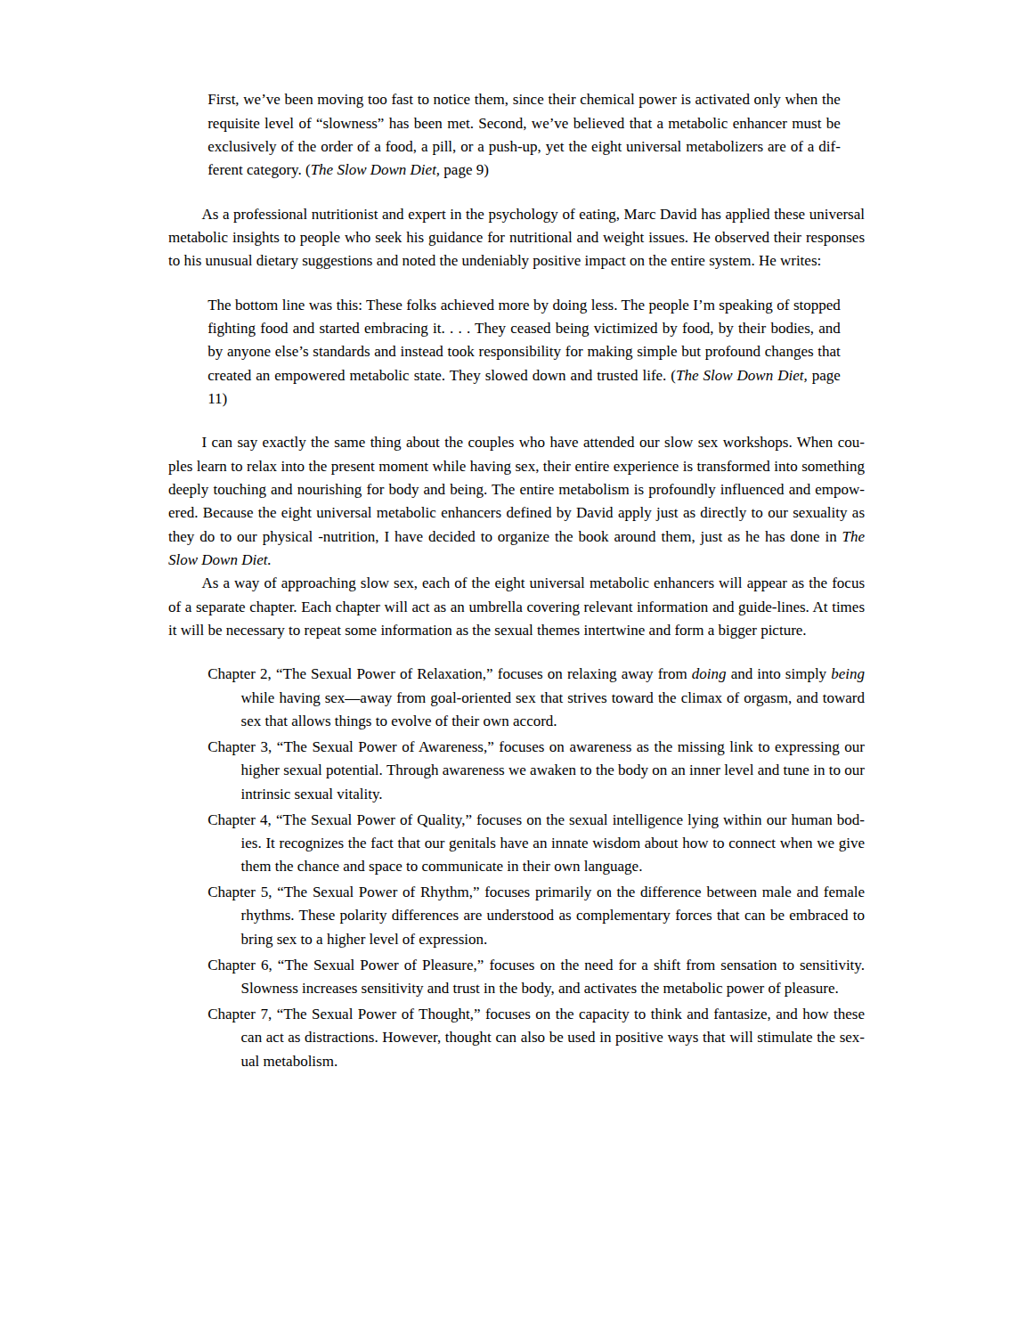First, we’ve been moving too fast to notice them, since their chemical power is activated only when the requisite level of “slowness” has been met. Second, we’ve believed that a metabolic enhancer must be exclusively of the order of a food, a pill, or a push-up, yet the eight universal metabolizers are of a different category. (The Slow Down Diet, page 9)
As a professional nutritionist and expert in the psychology of eating, Marc David has applied these universal metabolic insights to people who seek his guidance for nutritional and weight issues. He observed their responses to his unusual dietary suggestions and noted the undeniably positive impact on the entire system. He writes:
The bottom line was this: These folks achieved more by doing less. The people I’m speaking of stopped fighting food and started embracing it. . . . They ceased being victimized by food, by their bodies, and by anyone else’s standards and instead took responsibility for making simple but profound changes that created an empowered metabolic state. They slowed down and trusted life. (The Slow Down Diet, page 11)
I can say exactly the same thing about the couples who have attended our slow sex workshops. When couples learn to relax into the present moment while having sex, their entire experience is transformed into something deeply touching and nourishing for body and being. The entire metabolism is profoundly influenced and empowered. Because the eight universal metabolic enhancers defined by David apply just as directly to our sexuality as they do to our physical -nutrition, I have decided to organize the book around them, just as he has done in The Slow Down Diet.
As a way of approaching slow sex, each of the eight universal metabolic enhancers will appear as the focus of a separate chapter. Each chapter will act as an umbrella covering relevant information and guide-lines. At times it will be necessary to repeat some information as the sexual themes intertwine and form a bigger picture.
Chapter 2, “The Sexual Power of Relaxation,” focuses on relaxing away from doing and into simply being while having sex—away from goal-oriented sex that strives toward the climax of orgasm, and toward sex that allows things to evolve of their own accord.
Chapter 3, “The Sexual Power of Awareness,” focuses on awareness as the missing link to expressing our higher sexual potential. Through awareness we awaken to the body on an inner level and tune in to our intrinsic sexual vitality.
Chapter 4, “The Sexual Power of Quality,” focuses on the sexual intelligence lying within our human bodies. It recognizes the fact that our genitals have an innate wisdom about how to connect when we give them the chance and space to communicate in their own language.
Chapter 5, “The Sexual Power of Rhythm,” focuses primarily on the difference between male and female rhythms. These polarity differences are understood as complementary forces that can be embraced to bring sex to a higher level of expression.
Chapter 6, “The Sexual Power of Pleasure,” focuses on the need for a shift from sensation to sensitivity. Slowness increases sensitivity and trust in the body, and activates the metabolic power of pleasure.
Chapter 7, “The Sexual Power of Thought,” focuses on the capacity to think and fantasize, and how these can act as distractions. However, thought can also be used in positive ways that will stimulate the sexual metabolism.